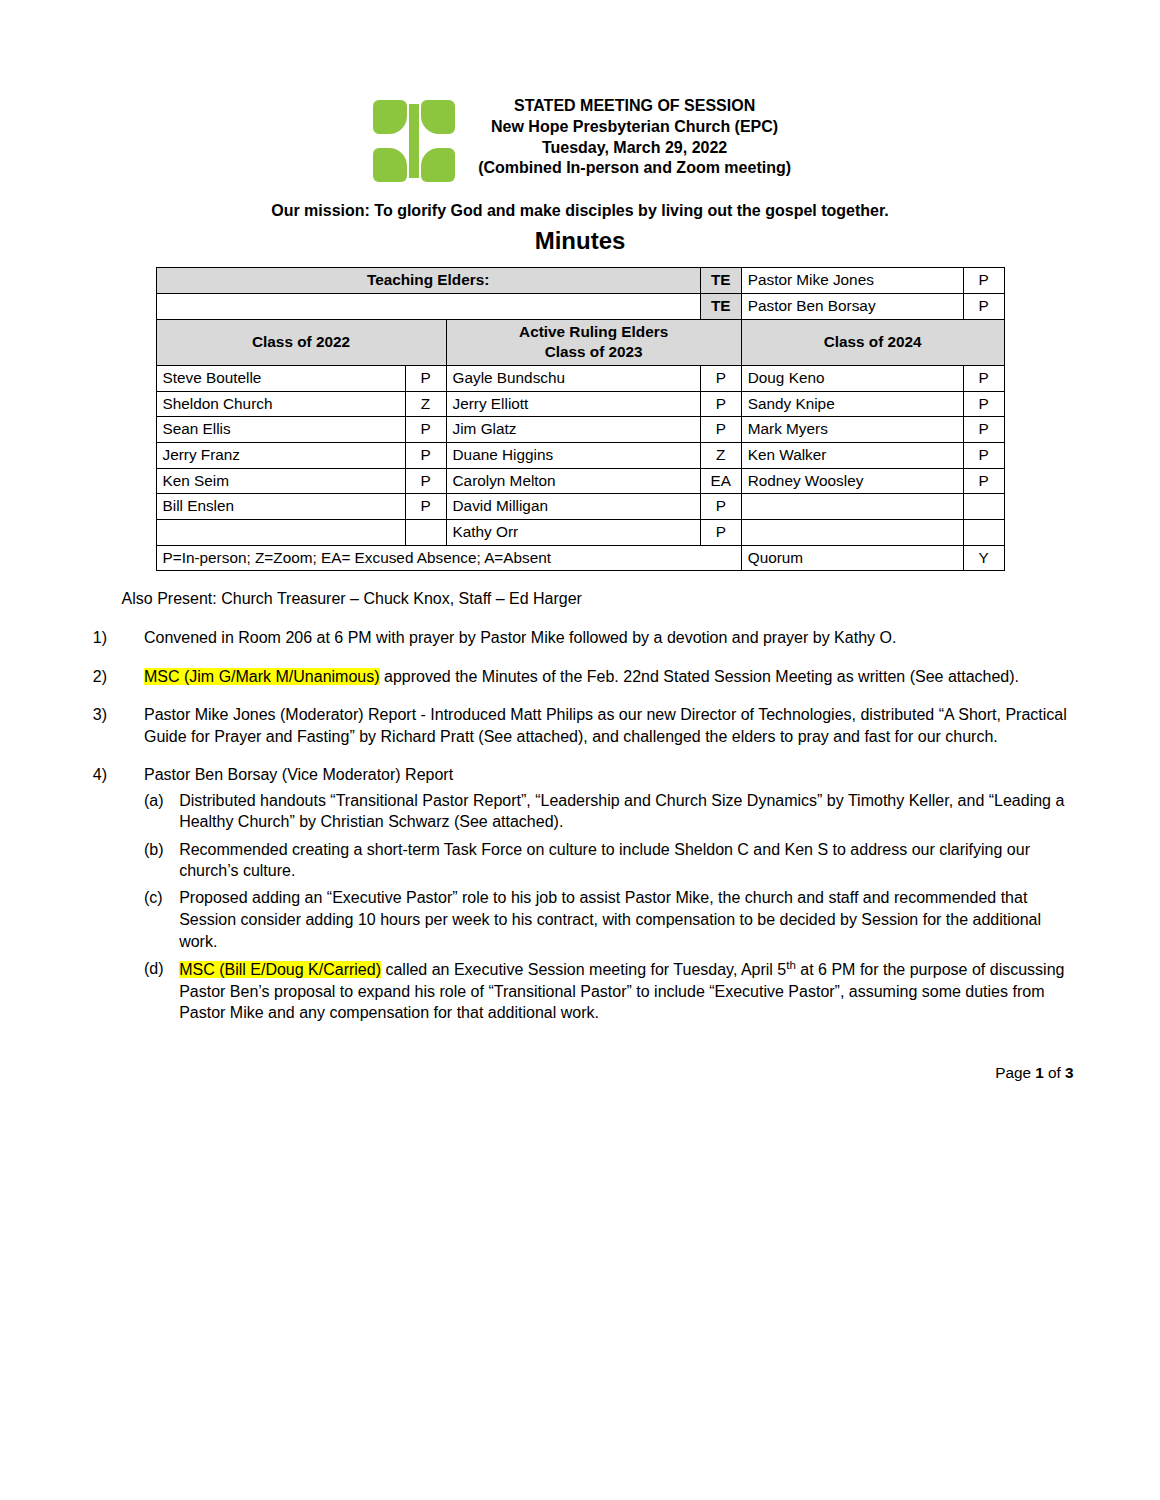STATED MEETING OF SESSION
New Hope Presbyterian Church (EPC)
Tuesday, March 29, 2022
(Combined In-person and Zoom meeting)
Our mission: To glorify God and make disciples by living out the gospel together.
Minutes
| Teaching Elders: | TE | Pastor Mike Jones | P |
| | TE | Pastor Ben Borsay | P |
| Class of 2022 | Active Ruling Elders Class of 2023 | Class of 2024 |
| Steve Boutelle | P | Gayle Bundschu | P | Doug Keno | P |
| Sheldon Church | Z | Jerry Elliott | P | Sandy Knipe | P |
| Sean Ellis | P | Jim Glatz | P | Mark Myers | P |
| Jerry Franz | P | Duane Higgins | Z | Ken Walker | P |
| Ken Seim | P | Carolyn Melton | EA | Rodney Woosley | P |
| Bill Enslen | P | David Milligan | P | | |
| | | Kathy Orr | P | | |
| P=In-person; Z=Zoom; EA= Excused Absence; A=Absent | Quorum | Y |
Also Present: Church Treasurer – Chuck Knox, Staff – Ed Harger
1)
Convened in Room 206 at 6 PM with prayer by Pastor Mike followed by a devotion and prayer by Kathy O.
2)
MSC (Jim G/Mark M/Unanimous) approved the Minutes of the Feb. 22nd Stated Session Meeting as written (See attached).
3)
Pastor Mike Jones (Moderator) Report - Introduced Matt Philips as our new Director of Technologies, distributed “A Short, Practical Guide for Prayer and Fasting” by Richard Pratt (See attached), and challenged the elders to pray and fast for our church.
4)
Pastor Ben Borsay (Vice Moderator) Report
(a)
Distributed handouts “Transitional Pastor Report”, “Leadership and Church Size Dynamics” by Timothy Keller, and “Leading a Healthy Church” by Christian Schwarz (See attached).
(b)
Recommended creating a short-term Task Force on culture to include Sheldon C and Ken S to address our clarifying our church’s culture.
(c)
Proposed adding an “Executive Pastor” role to his job to assist Pastor Mike, the church and staff and recommended that Session consider adding 10 hours per week to his contract, with compensation to be decided by Session for the additional work.
(d)
MSC (Bill E/Doug K/Carried) called an Executive Session meeting for Tuesday, April 5th at 6 PM for the purpose of discussing Pastor Ben’s proposal to expand his role of “Transitional Pastor” to include “Executive Pastor”, assuming some duties from Pastor Mike and any compensation for that additional work.
Page 1 of 3